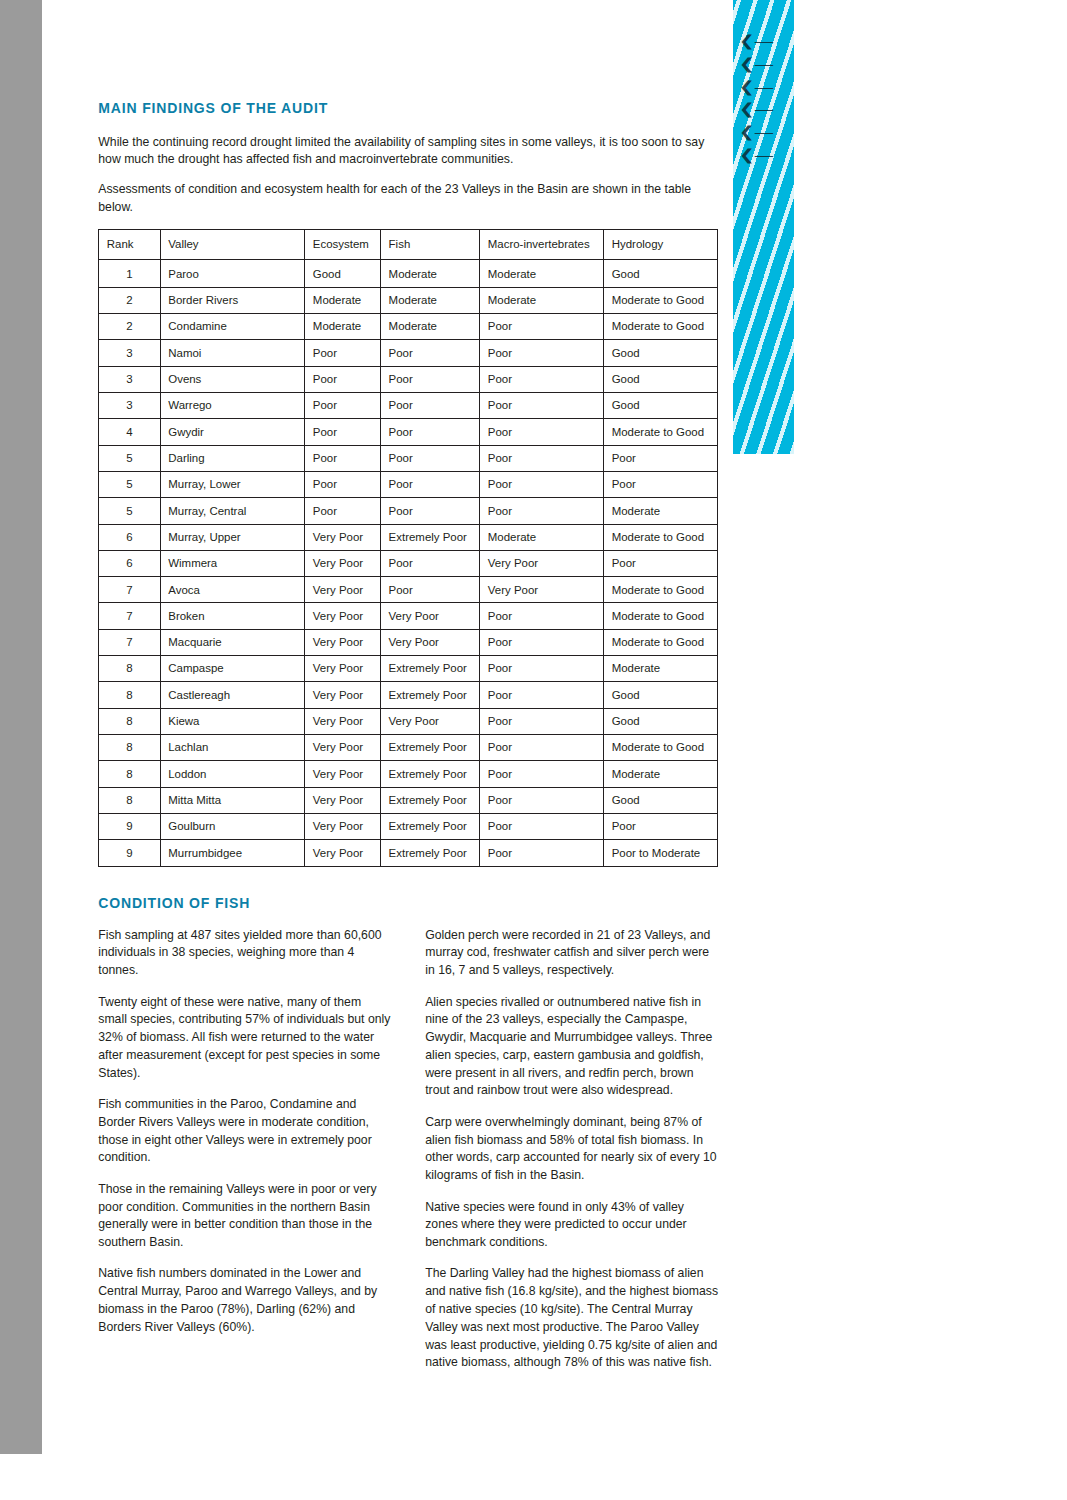❮— ❮— ❮— ❮— ❮— ❮—
Main findings of the audit
While the continuing record drought limited the availability of sampling sites in some valleys, it is too soon to say how much the drought has affected fish and macroinvertebrate communities.
Assessments of condition and ecosystem health for each of the 23 Valleys in the Basin are shown in the table below.
| Rank | Valley | Ecosystem | Fish | Macro-invertebrates | Hydrology |
| --- | --- | --- | --- | --- | --- |
| 1 | Paroo | Good | Moderate | Moderate | Good |
| 2 | Border Rivers | Moderate | Moderate | Moderate | Moderate to Good |
| 2 | Condamine | Moderate | Moderate | Poor | Moderate to Good |
| 3 | Namoi | Poor | Poor | Poor | Good |
| 3 | Ovens | Poor | Poor | Poor | Good |
| 3 | Warrego | Poor | Poor | Poor | Good |
| 4 | Gwydir | Poor | Poor | Poor | Moderate to Good |
| 5 | Darling | Poor | Poor | Poor | Poor |
| 5 | Murray, Lower | Poor | Poor | Poor | Poor |
| 5 | Murray, Central | Poor | Poor | Poor | Moderate |
| 6 | Murray, Upper | Very Poor | Extremely Poor | Moderate | Moderate to Good |
| 6 | Wimmera | Very Poor | Poor | Very Poor | Poor |
| 7 | Avoca | Very Poor | Poor | Very Poor | Moderate to Good |
| 7 | Broken | Very Poor | Very Poor | Poor | Moderate to Good |
| 7 | Macquarie | Very Poor | Very Poor | Poor | Moderate to Good |
| 8 | Campaspe | Very Poor | Extremely Poor | Poor | Moderate |
| 8 | Castlereagh | Very Poor | Extremely Poor | Poor | Good |
| 8 | Kiewa | Very Poor | Very Poor | Poor | Good |
| 8 | Lachlan | Very Poor | Extremely Poor | Poor | Moderate to Good |
| 8 | Loddon | Very Poor | Extremely Poor | Poor | Moderate |
| 8 | Mitta Mitta | Very Poor | Extremely Poor | Poor | Good |
| 9 | Goulburn | Very Poor | Extremely Poor | Poor | Poor |
| 9 | Murrumbidgee | Very Poor | Extremely Poor | Poor | Poor to Moderate |
Condition of fish
Fish sampling at 487 sites yielded more than 60,600 individuals in 38 species, weighing more than 4 tonnes.
Twenty eight of these were native, many of them small species, contributing 57% of individuals but only 32% of biomass. All fish were returned to the water after measurement (except for pest species in some States).
Fish communities in the Paroo, Condamine and Border Rivers Valleys were in moderate condition, those in eight other Valleys were in extremely poor condition.
Those in the remaining Valleys were in poor or very poor condition. Communities in the northern Basin generally were in better condition than those in the southern Basin.
Native fish numbers dominated in the Lower and Central Murray, Paroo and Warrego Valleys, and by biomass in the Paroo (78%), Darling (62%) and Borders River Valleys (60%).
Golden perch were recorded in 21 of 23 Valleys, and murray cod, freshwater catfish and silver perch were in 16, 7 and 5 valleys, respectively.
Alien species rivalled or outnumbered native fish in nine of the 23 valleys, especially the Campaspe, Gwydir, Macquarie and Murrumbidgee valleys. Three alien species, carp, eastern gambusia and goldfish, were present in all rivers, and redfin perch, brown trout and rainbow trout were also widespread.
Carp were overwhelmingly dominant, being 87% of alien fish biomass and 58% of total fish biomass. In other words, carp accounted for nearly six of every 10 kilograms of fish in the Basin.
Native species were found in only 43% of valley zones where they were predicted to occur under benchmark conditions.
The Darling Valley had the highest biomass of alien and native fish (16.8 kg/site), and the highest biomass of native species (10 kg/site). The Central Murray Valley was next most productive. The Paroo Valley was least productive, yielding 0.75 kg/site of alien and native biomass, although 78% of this was native fish.